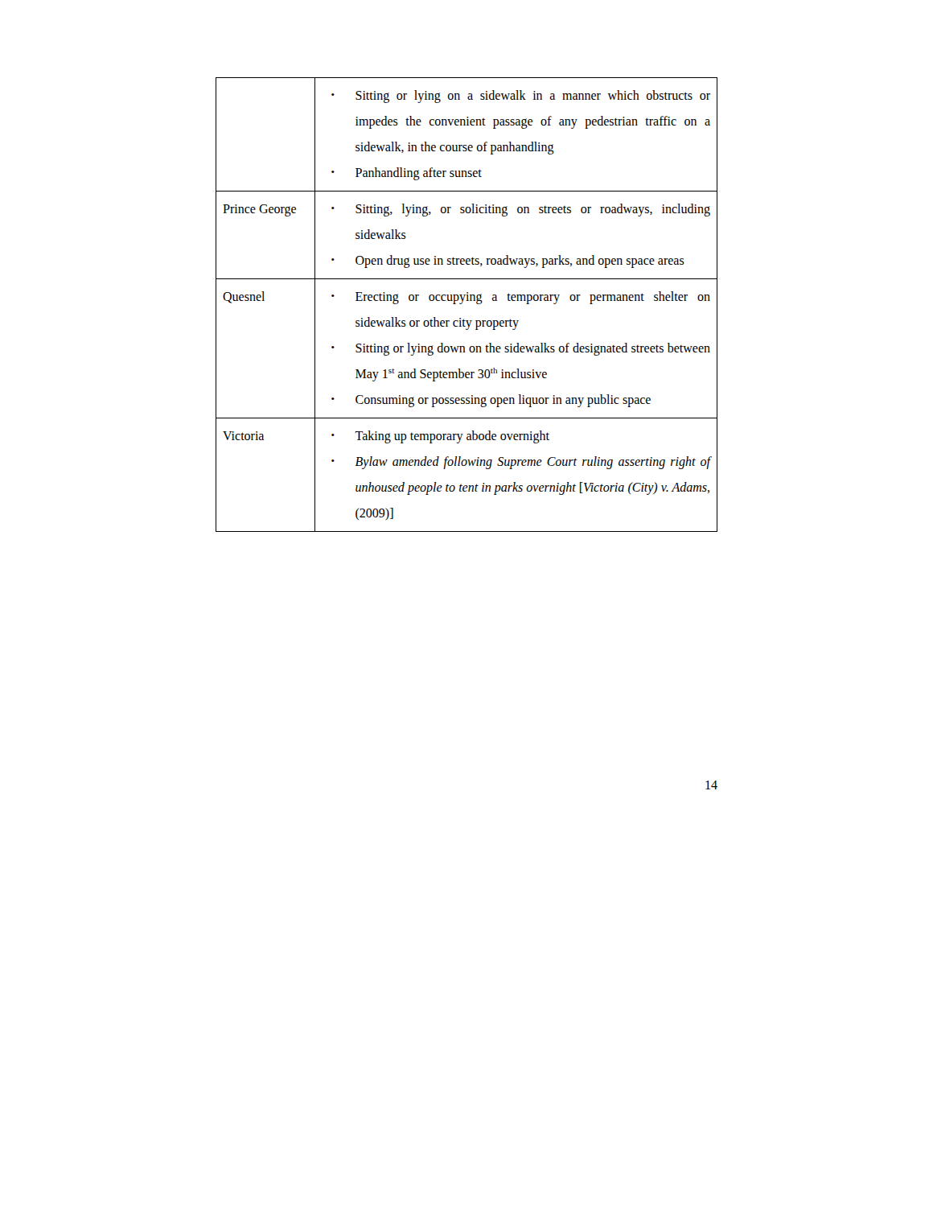| | Sitting or lying on a sidewalk in a manner which obstructs or impedes the convenient passage of any pedestrian traffic on a sidewalk, in the course of panhandling Panhandling after sunset |
| Prince George | Sitting, lying, or soliciting on streets or roadways, including sidewalks Open drug use in streets, roadways, parks, and open space areas |
| Quesnel | Erecting or occupying a temporary or permanent shelter on sidewalks or other city property Sitting or lying down on the sidewalks of designated streets between May 1 st and September 30 th inclusive Consuming or possessing open liquor in any public space |
| Victoria | Taking up temporary abode overnight Bylaw amended following Supreme Court ruling asserting right of unhoused people to tent in parks overnight [ Victoria (City) v. Adams , (2009)] |
14